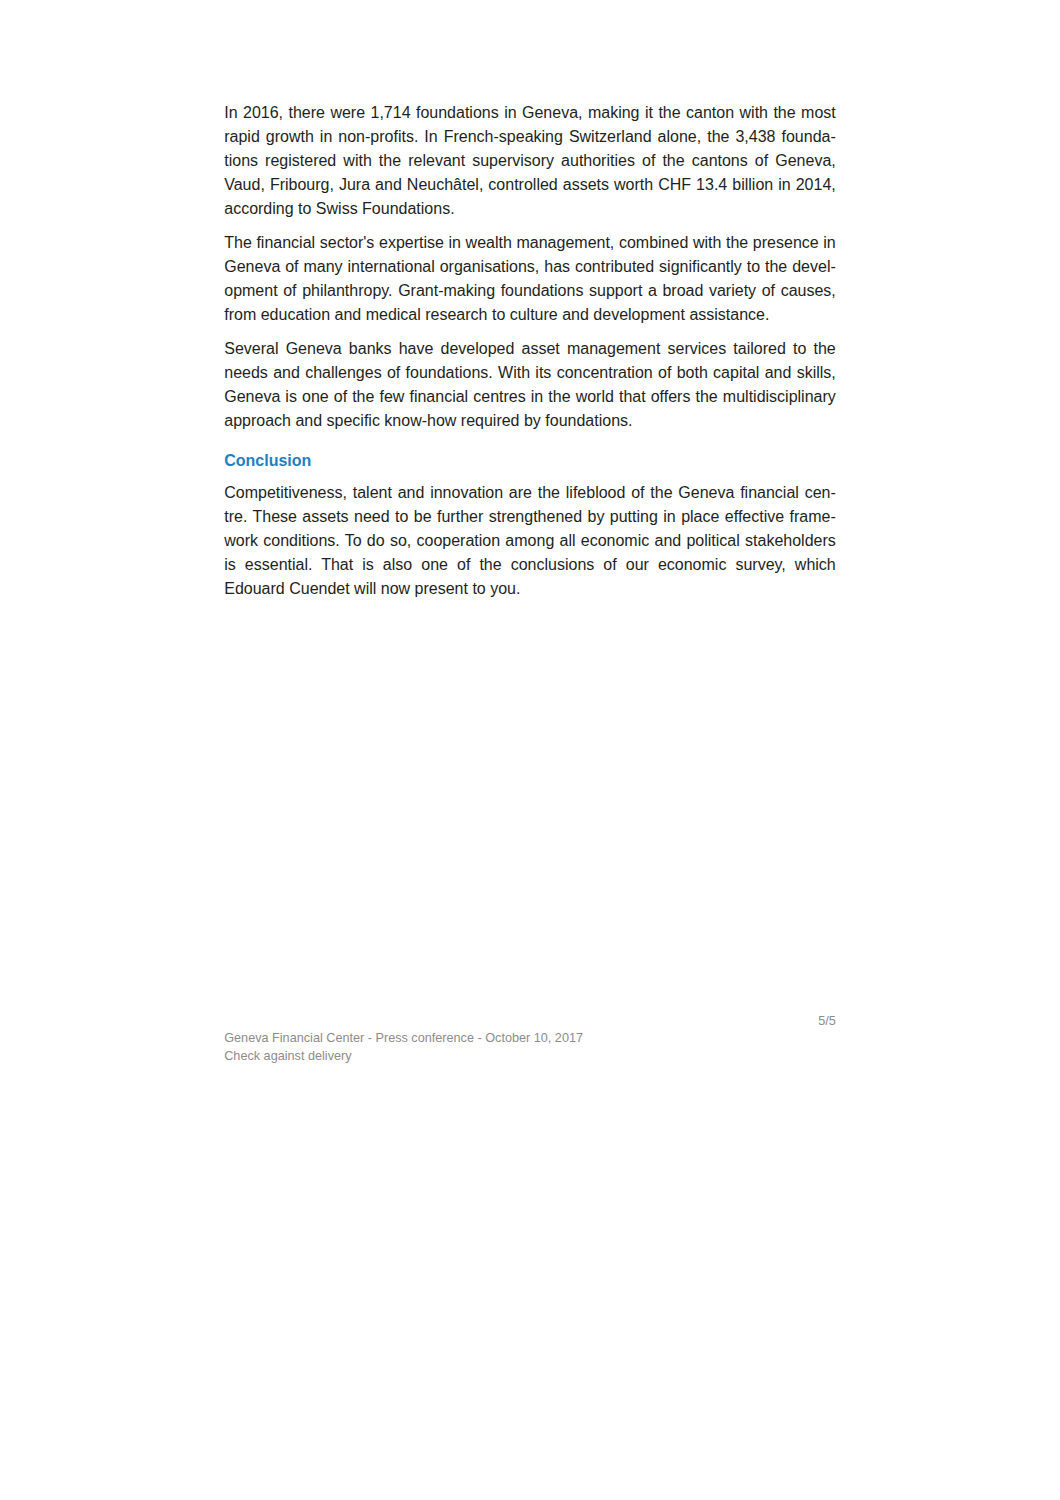In 2016, there were 1,714 foundations in Geneva, making it the canton with the most rapid growth in non-profits. In French-speaking Switzerland alone, the 3,438 foundations registered with the relevant supervisory authorities of the cantons of Geneva, Vaud, Fribourg, Jura and Neuchâtel, controlled assets worth CHF 13.4 billion in 2014, according to Swiss Foundations.
The financial sector's expertise in wealth management, combined with the presence in Geneva of many international organisations, has contributed significantly to the development of philanthropy. Grant-making foundations support a broad variety of causes, from education and medical research to culture and development assistance.
Several Geneva banks have developed asset management services tailored to the needs and challenges of foundations. With its concentration of both capital and skills, Geneva is one of the few financial centres in the world that offers the multidisciplinary approach and specific know-how required by foundations.
Conclusion
Competitiveness, talent and innovation are the lifeblood of the Geneva financial centre. These assets need to be further strengthened by putting in place effective framework conditions. To do so, cooperation among all economic and political stakeholders is essential. That is also one of the conclusions of our economic survey, which Edouard Cuendet will now present to you.
5/5 Geneva Financial Center - Press conference - October 10, 2017
Check against delivery